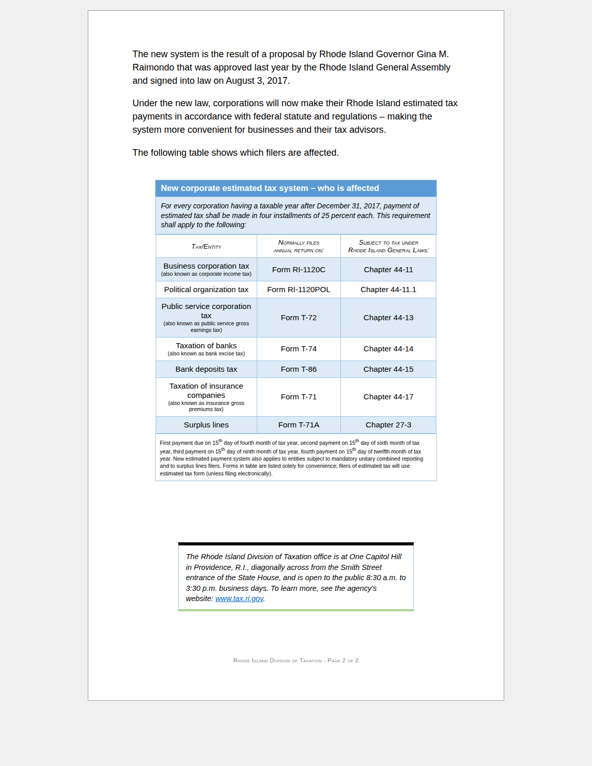The new system is the result of a proposal by Rhode Island Governor Gina M. Raimondo that was approved last year by the Rhode Island General Assembly and signed into law on August 3, 2017.
Under the new law, corporations will now make their Rhode Island estimated tax payments in accordance with federal statute and regulations – making the system more convenient for businesses and their tax advisors.
The following table shows which filers are affected.
| New corporate estimated tax system – who is affected |
| --- |
| For every corporation having a taxable year after December 31, 2017, payment of estimated tax shall be made in four installments of 25 percent each. This requirement shall apply to the following: |
| / Tax/Entity / Normally files annual return on: / Subject to tax under Rhode Island General Laws: / / Business corporation tax (also known as corporate income tax) / Form RI-1120C / Chapter 44-11 / / Political organization tax / Form RI-1120POL / Chapter 44-11.1 / / Public service corporation tax (also known as public service gross earnings tax) / Form T-72 / Chapter 44-13 / / Taxation of banks (also known as bank excise tax) / Form T-74 / Chapter 44-14 / / Bank deposits tax / Form T-86 / Chapter 44-15 / / Taxation of insurance companies (also known as insurance gross premiums tax) / Form T-71 / Chapter 44-17 / / Surplus lines / Form T-71A / Chapter 27-3 / |
| First payment due on 15 th day of fourth month of tax year, second payment on 15 th day of sixth month of tax year, third payment on 15 th day of ninth month of tax year, fourth payment on 15 th day of twelfth month of tax year. New estimated payment system also applies to entities subject to mandatory unitary combined reporting and to surplus lines filers. Forms in table are listed solely for convenience; filers of estimated tax will use estimated tax form (unless filing electronically). |
The Rhode Island Division of Taxation office is at One Capitol Hill in Providence, R.I., diagonally across from the Smith Street entrance of the State House, and is open to the public 8:30 a.m. to 3:30 p.m. business days. To learn more, see the agency’s website: www.tax.ri.gov.
Rhode Island Division of Taxation - Page 2 of 2